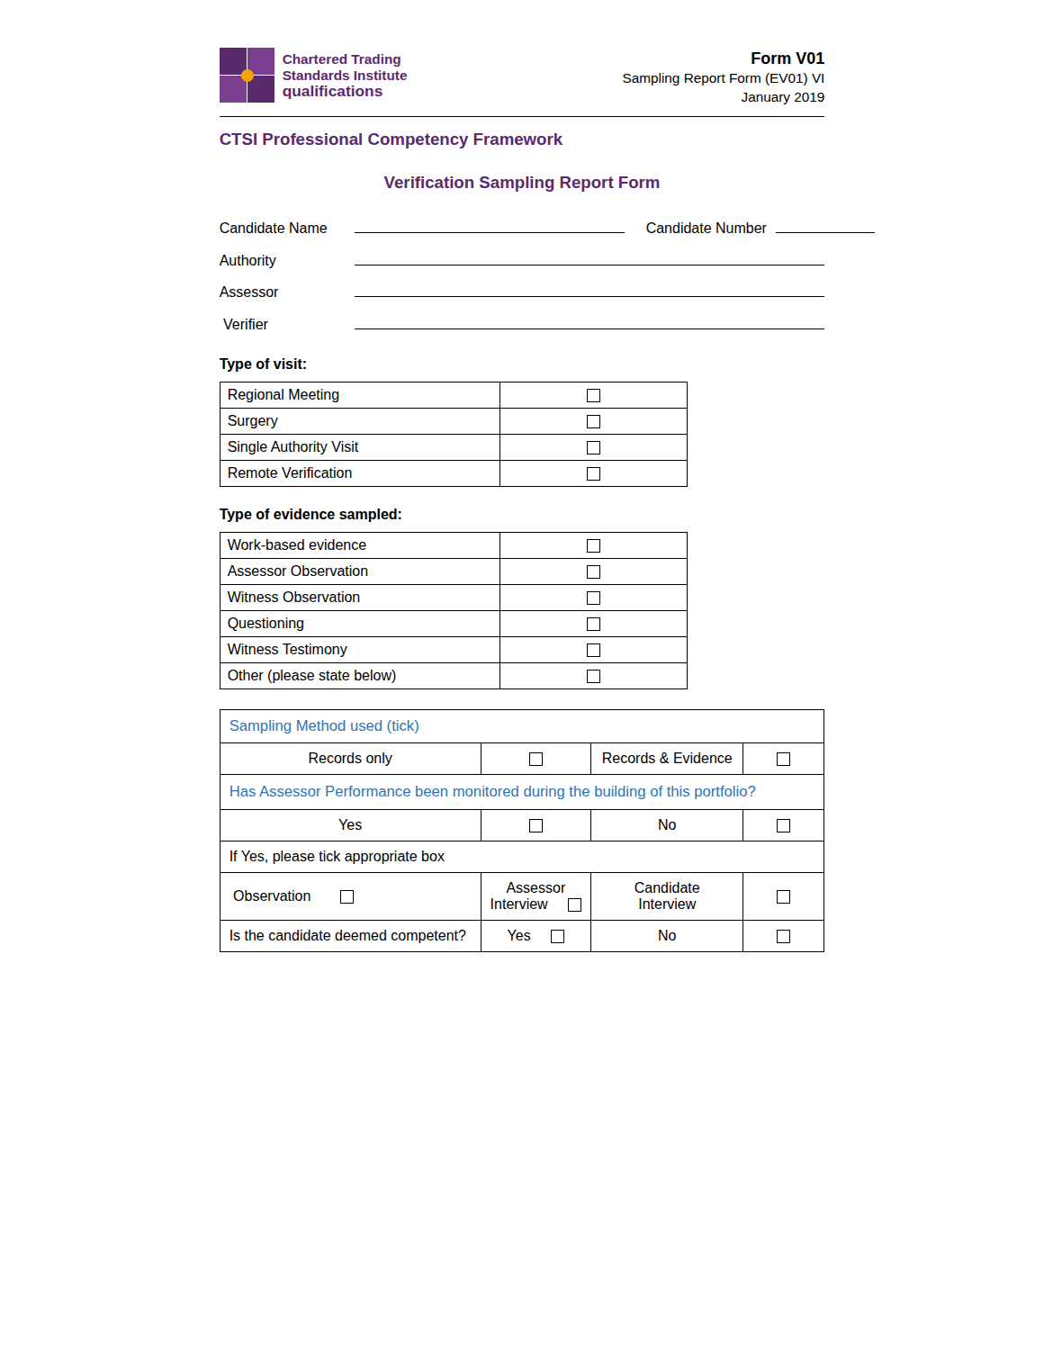Chartered Trading
Standards Institute
qualifications
Form V01
Sampling Report Form (EV01) VI
January 2019
CTSI Professional Competency Framework
Verification Sampling Report Form
Candidate Name
Candidate Number
Authority
Assessor
Verifier
Type of visit:
| Regional Meeting | |
| Surgery | |
| Single Authority Visit | |
| Remote Verification | |
Type of evidence sampled:
| Work-based evidence | |
| Assessor Observation | |
| Witness Observation | |
| Questioning | |
| Witness Testimony | |
| Other (please state below) | |
| Sampling Method used (tick) |
| Records only | | Records & Evidence | |
| Has Assessor Performance been monitored during the building of this portfolio? |
| Yes | | No | |
| If Yes, please tick appropriate box |
| Observation | Assessor Interview | Candidate Interview | |
| Is the candidate deemed competent? | Yes | No | |